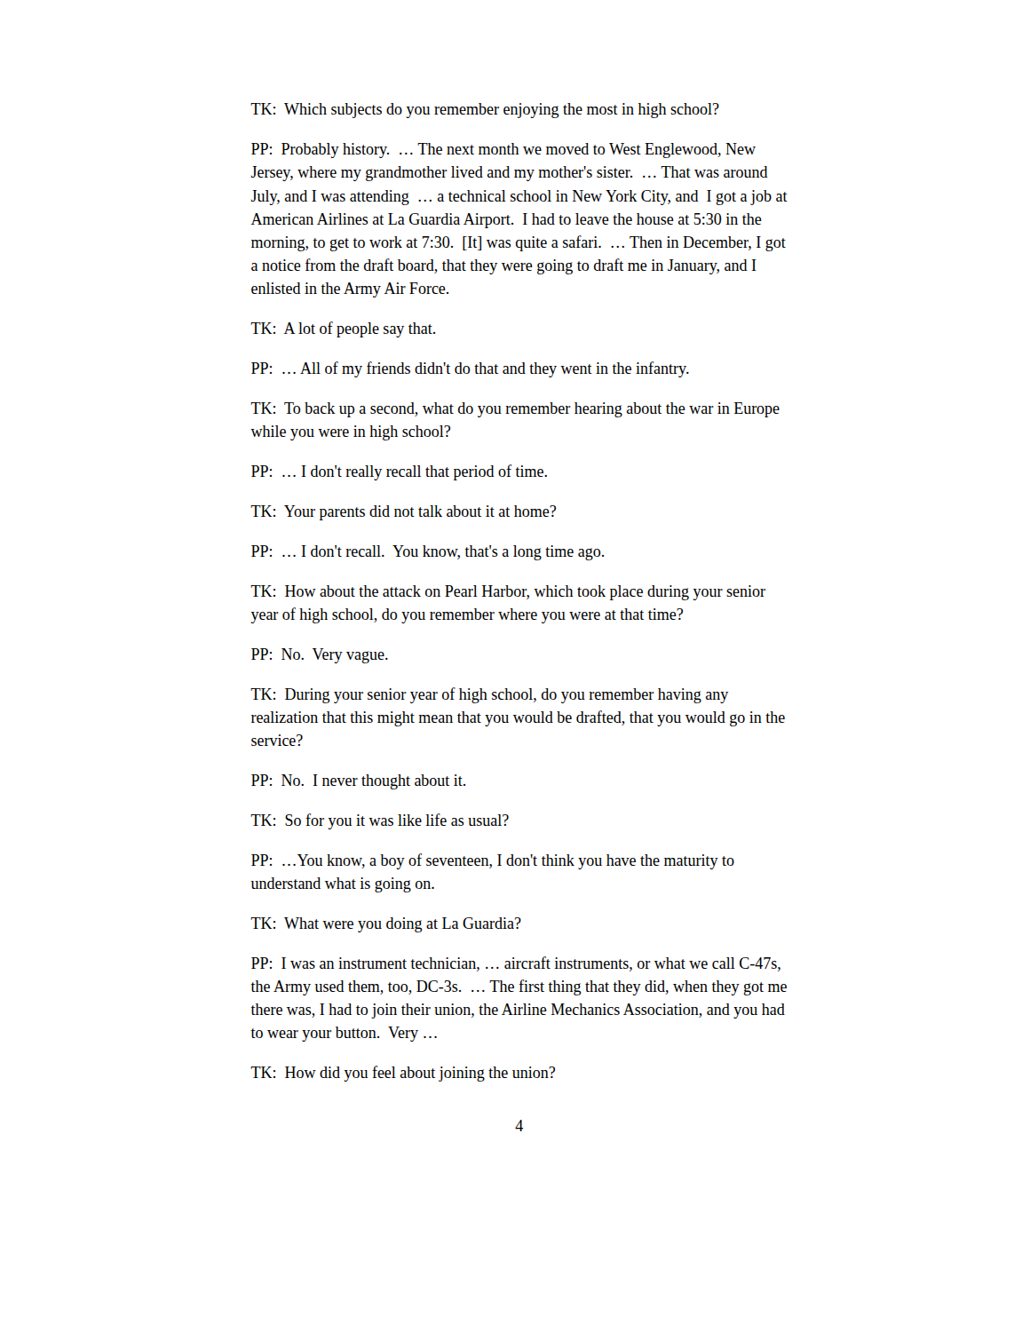TK: Which subjects do you remember enjoying the most in high school?
PP: Probably history. … The next month we moved to West Englewood, New Jersey, where my grandmother lived and my mother's sister. … That was around July, and I was attending … a technical school in New York City, and I got a job at American Airlines at La Guardia Airport. I had to leave the house at 5:30 in the morning, to get to work at 7:30. [It] was quite a safari. … Then in December, I got a notice from the draft board, that they were going to draft me in January, and I enlisted in the Army Air Force.
TK: A lot of people say that.
PP: … All of my friends didn't do that and they went in the infantry.
TK: To back up a second, what do you remember hearing about the war in Europe while you were in high school?
PP: … I don't really recall that period of time.
TK: Your parents did not talk about it at home?
PP: … I don't recall. You know, that's a long time ago.
TK: How about the attack on Pearl Harbor, which took place during your senior year of high school, do you remember where you were at that time?
PP: No. Very vague.
TK: During your senior year of high school, do you remember having any realization that this might mean that you would be drafted, that you would go in the service?
PP: No. I never thought about it.
TK: So for you it was like life as usual?
PP: …You know, a boy of seventeen, I don't think you have the maturity to understand what is going on.
TK: What were you doing at La Guardia?
PP: I was an instrument technician, … aircraft instruments, or what we call C-47s, the Army used them, too, DC-3s. … The first thing that they did, when they got me there was, I had to join their union, the Airline Mechanics Association, and you had to wear your button. Very …
TK: How did you feel about joining the union?
4